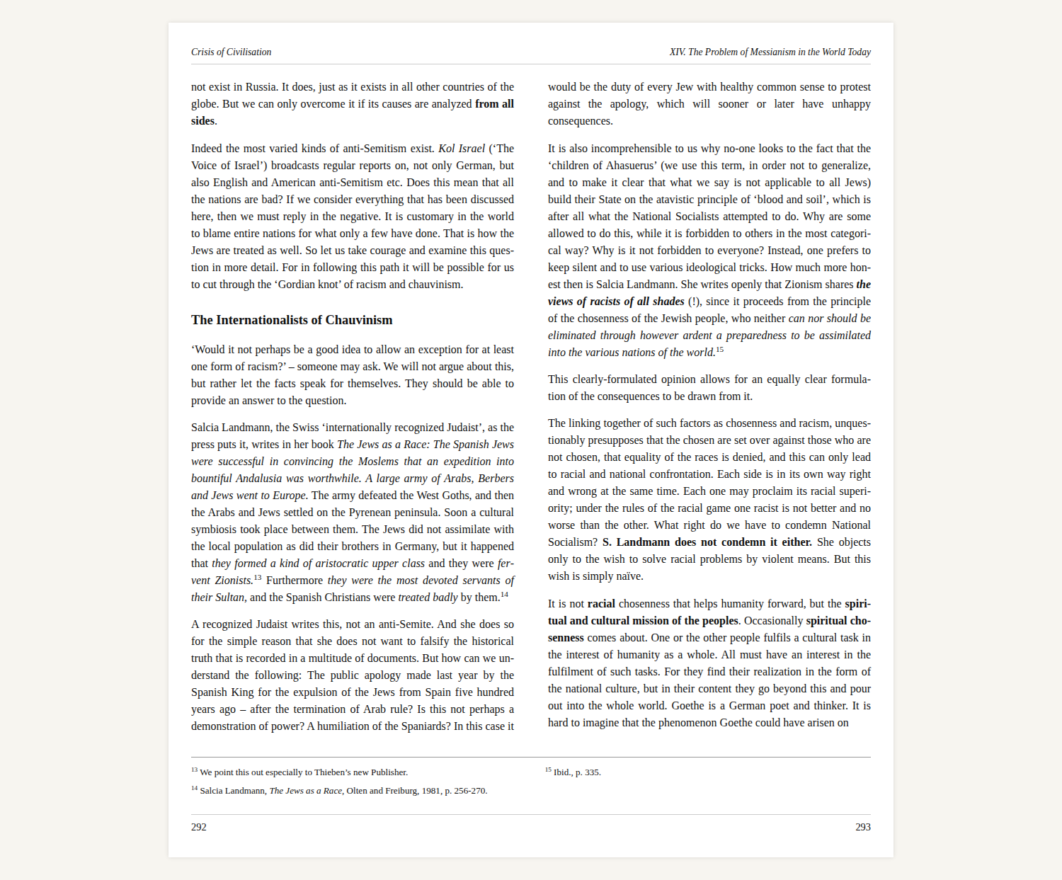Crisis of Civilisation XIV. The Problem of Messianism in the World Today
not exist in Russia. It does, just as it exists in all other countries of the globe. But we can only overcome it if its causes are analyzed from all sides.
Indeed the most varied kinds of anti-Semitism exist. Kol Israel (‘The Voice of Israel’) broadcasts regular reports on, not only German, but also English and American anti-Semitism etc. Does this mean that all the nations are bad? If we consider everything that has been discussed here, then we must reply in the negative. It is customary in the world to blame entire nations for what only a few have done. That is how the Jews are treated as well. So let us take courage and examine this question in more detail. For in following this path it will be possible for us to cut through the ‘Gordian knot’ of racism and chauvinism.
The Internationalists of Chauvinism
‘Would it not perhaps be a good idea to allow an exception for at least one form of racism?’ – someone may ask. We will not argue about this, but rather let the facts speak for themselves. They should be able to provide an answer to the question.
Salcia Landmann, the Swiss ‘internationally recognized Judaist’, as the press puts it, writes in her book The Jews as a Race: The Spanish Jews were successful in convincing the Moslems that an expedition into bountiful Andalusia was worthwhile. A large army of Arabs, Berbers and Jews went to Europe. The army defeated the West Goths, and then the Arabs and Jews settled on the Pyrenean peninsula. Soon a cultural symbiosis took place between them. The Jews did not assimilate with the local population as did their brothers in Germany, but it happened that they formed a kind of aristocratic upper class and they were fervent Zionists.13 Furthermore they were the most devoted servants of their Sultan, and the Spanish Christians were treated badly by them.14
A recognized Judaist writes this, not an anti-Semite. And she does so for the simple reason that she does not want to falsify the historical truth that is recorded in a multitude of documents. But how can we understand the following: The public apology made last year by the Spanish King for the expulsion of the Jews from Spain five hundred years ago – after the termination of Arab rule? Is this not perhaps a demonstration of power? A humiliation of the Spaniards? In this case it would be the duty of every Jew with healthy common sense to protest against the apology, which will sooner or later have unhappy consequences.
It is also incomprehensible to us why no-one looks to the fact that the ‘children of Ahasuerus’ (we use this term, in order not to generalize, and to make it clear that what we say is not applicable to all Jews) build their State on the atavistic principle of ‘blood and soil’, which is after all what the National Socialists attempted to do. Why are some allowed to do this, while it is forbidden to others in the most categorical way? Why is it not forbidden to everyone? Instead, one prefers to keep silent and to use various ideological tricks. How much more honest then is Salcia Landmann. She writes openly that Zionism shares the views of racists of all shades (!), since it proceeds from the principle of the chosenness of the Jewish people, who neither can nor should be eliminated through however ardent a preparedness to be assimilated into the various nations of the world.15
This clearly-formulated opinion allows for an equally clear formulation of the consequences to be drawn from it.
The linking together of such factors as chosenness and racism, unquestionably presupposes that the chosen are set over against those who are not chosen, that equality of the races is denied, and this can only lead to racial and national confrontation. Each side is in its own way right and wrong at the same time. Each one may proclaim its racial superiority; under the rules of the racial game one racist is not better and no worse than the other. What right do we have to condemn National Socialism? S. Landmann does not condemn it either. She objects only to the wish to solve racial problems by violent means. But this wish is simply naïve.
It is not racial chosenness that helps humanity forward, but the spiritual and cultural mission of the peoples. Occasionally spiritual chosenness comes about. One or the other people fulfils a cultural task in the interest of humanity as a whole. All must have an interest in the fulfilment of such tasks. For they find their realization in the form of the national culture, but in their content they go beyond this and pour out into the whole world. Goethe is a German poet and thinker. It is hard to imagine that the phenomenon Goethe could have arisen on
13 We point this out especially to Thieben’s new Publisher.
14 Salcia Landmann, The Jews as a Race, Olten and Freiburg, 1981, p. 256-270.
15 Ibid., p. 335.
292 293